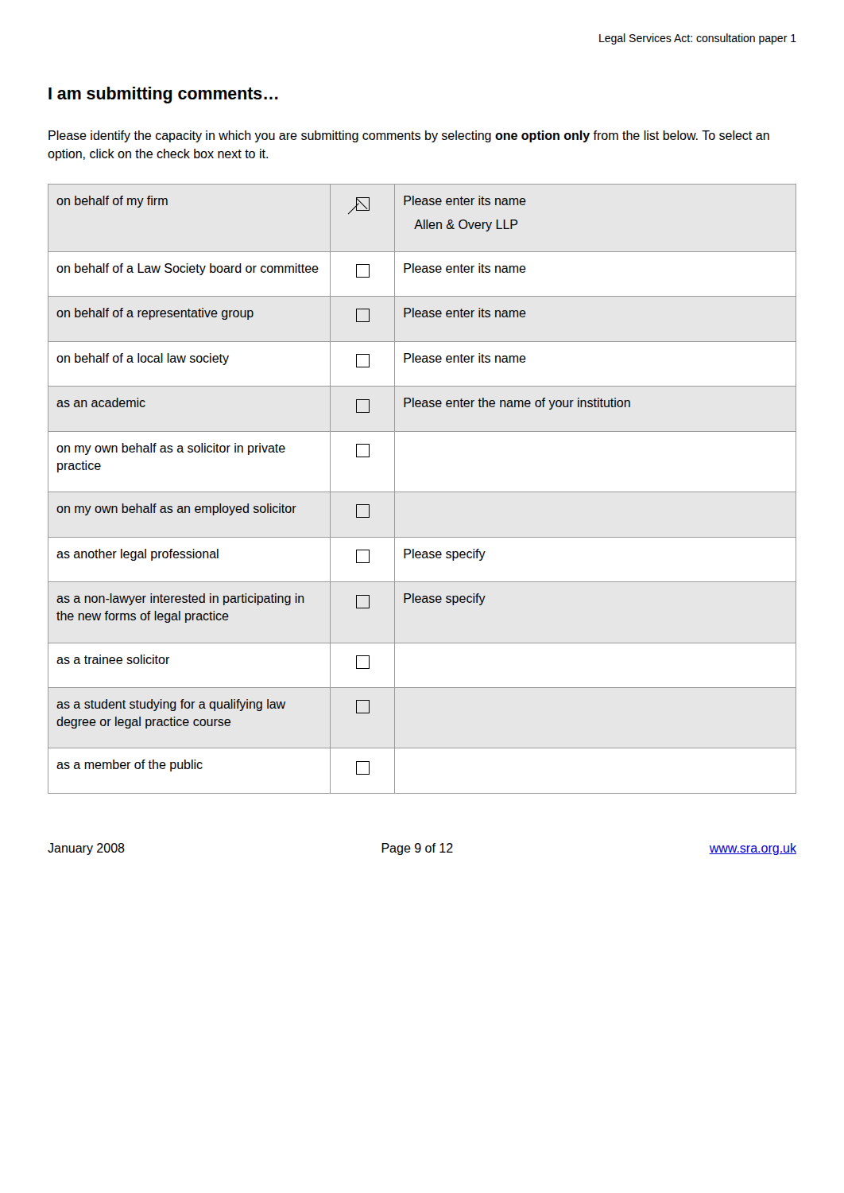Legal Services Act: consultation paper 1
I am submitting comments…
Please identify the capacity in which you are submitting comments by selecting one option only from the list below. To select an option, click on the check box next to it.
| on behalf of my firm | | Please enter its name Allen & Overy LLP |
| on behalf of a Law Society board or committee | | Please enter its name |
| on behalf of a representative group | | Please enter its name |
| on behalf of a local law society | | Please enter its name |
| as an academic | | Please enter the name of your institution |
| on my own behalf as a solicitor in private practice | | |
| on my own behalf as an employed solicitor | | |
| as another legal professional | | Please specify |
| as a non-lawyer interested in participating in the new forms of legal practice | | Please specify |
| as a trainee solicitor | | |
| as a student studying for a qualifying law degree or legal practice course | | |
| as a member of the public | | |
January 2008 Page 9 of 12 www.sra.org.uk